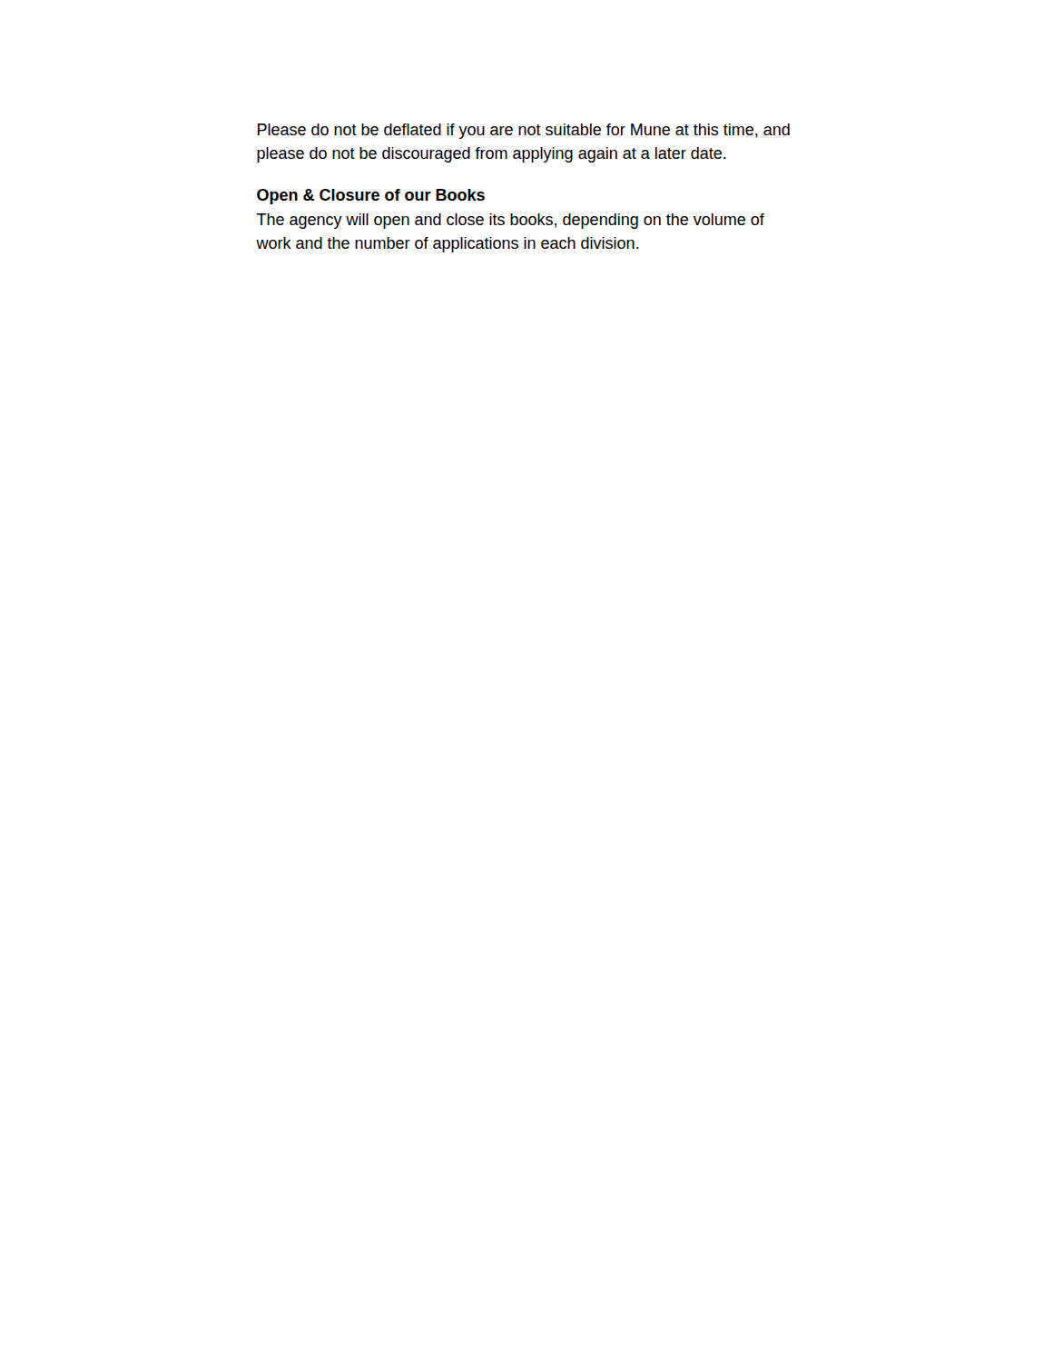Please do not be deflated if you are not suitable for Mune at this time, and please do not be discouraged from applying again at a later date.
Open & Closure of our Books
The agency will open and close its books, depending on the volume of work and the number of applications in each division.